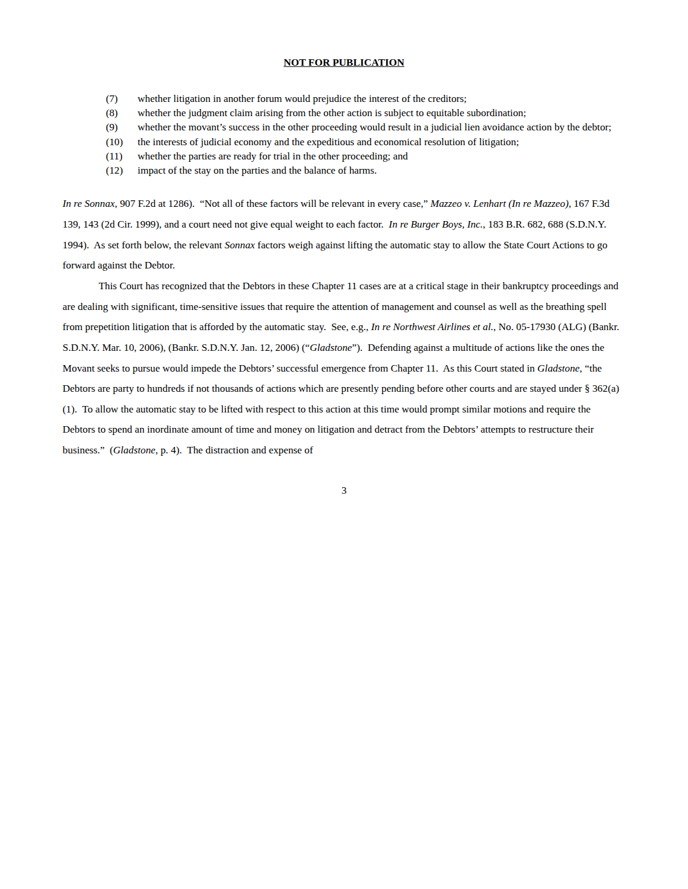NOT FOR PUBLICATION
(7) whether litigation in another forum would prejudice the interest of the creditors;
(8) whether the judgment claim arising from the other action is subject to equitable subordination;
(9) whether the movant’s success in the other proceeding would result in a judicial lien avoidance action by the debtor;
(10) the interests of judicial economy and the expeditious and economical resolution of litigation;
(11) whether the parties are ready for trial in the other proceeding; and
(12) impact of the stay on the parties and the balance of harms.
In re Sonnax, 907 F.2d at 1286). “Not all of these factors will be relevant in every case,” Mazzeo v. Lenhart (In re Mazzeo), 167 F.3d 139, 143 (2d Cir. 1999), and a court need not give equal weight to each factor. In re Burger Boys, Inc., 183 B.R. 682, 688 (S.D.N.Y. 1994). As set forth below, the relevant Sonnax factors weigh against lifting the automatic stay to allow the State Court Actions to go forward against the Debtor.
This Court has recognized that the Debtors in these Chapter 11 cases are at a critical stage in their bankruptcy proceedings and are dealing with significant, time-sensitive issues that require the attention of management and counsel as well as the breathing spell from prepetition litigation that is afforded by the automatic stay. See, e.g., In re Northwest Airlines et al., No. 05-17930 (ALG) (Bankr. S.D.N.Y. Mar. 10, 2006), (Bankr. S.D.N.Y. Jan. 12, 2006) (“Gladstone”). Defending against a multitude of actions like the ones the Movant seeks to pursue would impede the Debtors’ successful emergence from Chapter 11. As this Court stated in Gladstone, “the Debtors are party to hundreds if not thousands of actions which are presently pending before other courts and are stayed under § 362(a)(1). To allow the automatic stay to be lifted with respect to this action at this time would prompt similar motions and require the Debtors to spend an inordinate amount of time and money on litigation and detract from the Debtors’ attempts to restructure their business.” (Gladstone, p. 4). The distraction and expense of
3